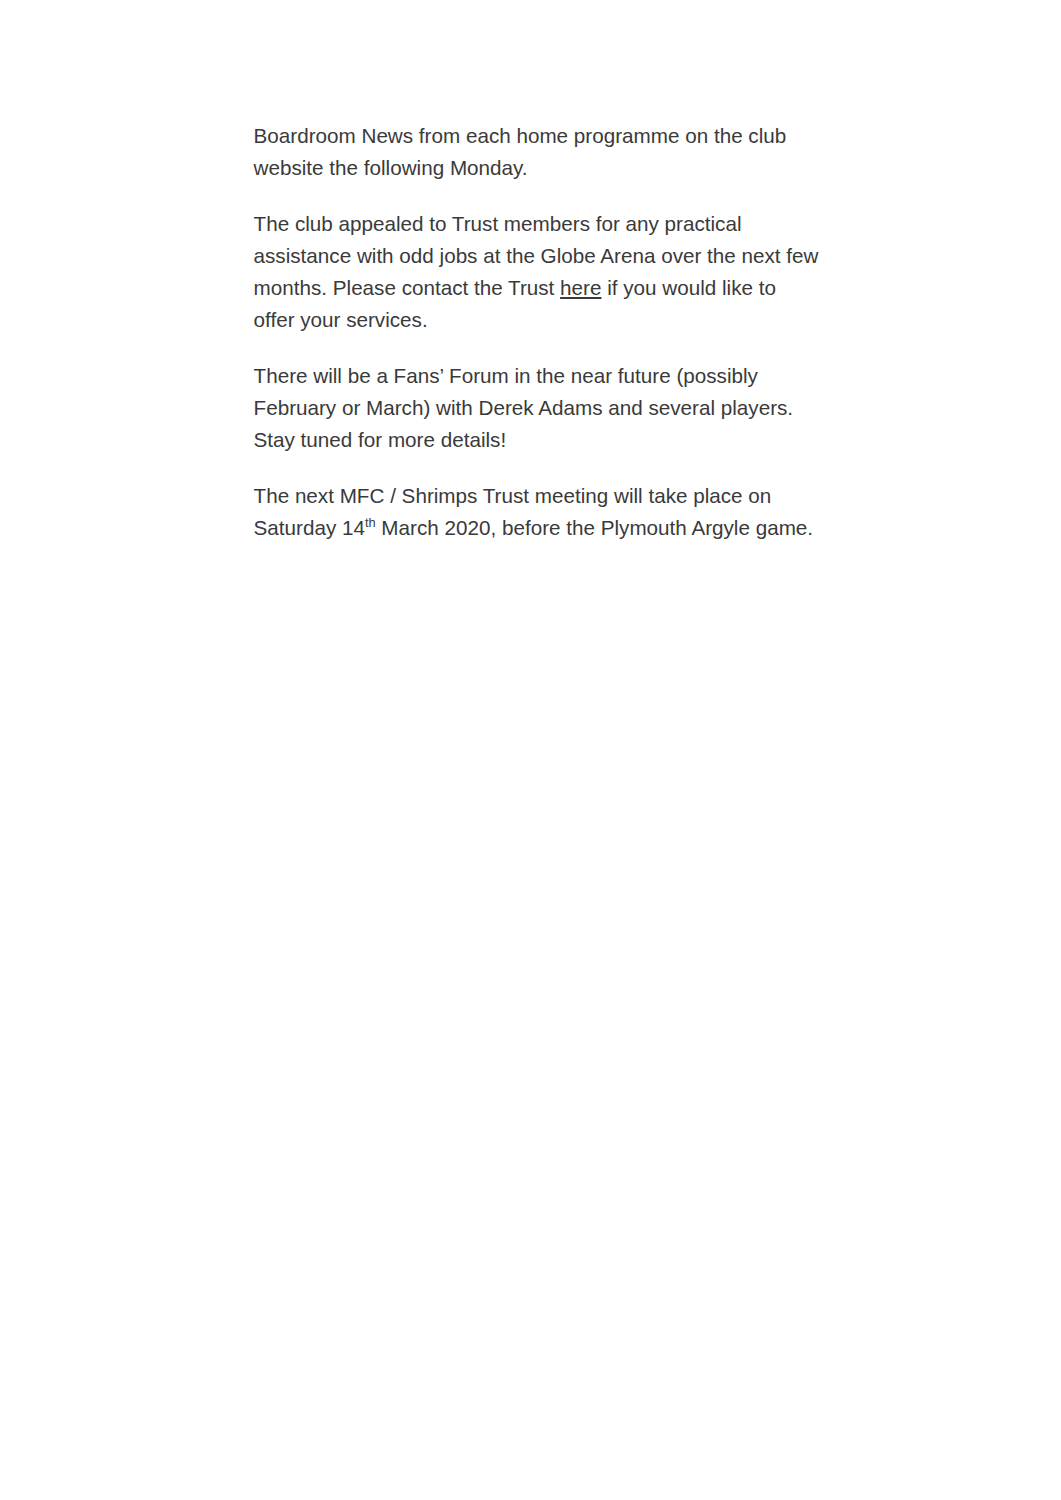Boardroom News from each home programme on the club website the following Monday.
The club appealed to Trust members for any practical assistance with odd jobs at the Globe Arena over the next few months. Please contact the Trust here if you would like to offer your services.
There will be a Fans’ Forum in the near future (possibly February or March) with Derek Adams and several players. Stay tuned for more details!
The next MFC / Shrimps Trust meeting will take place on Saturday 14th March 2020, before the Plymouth Argyle game.